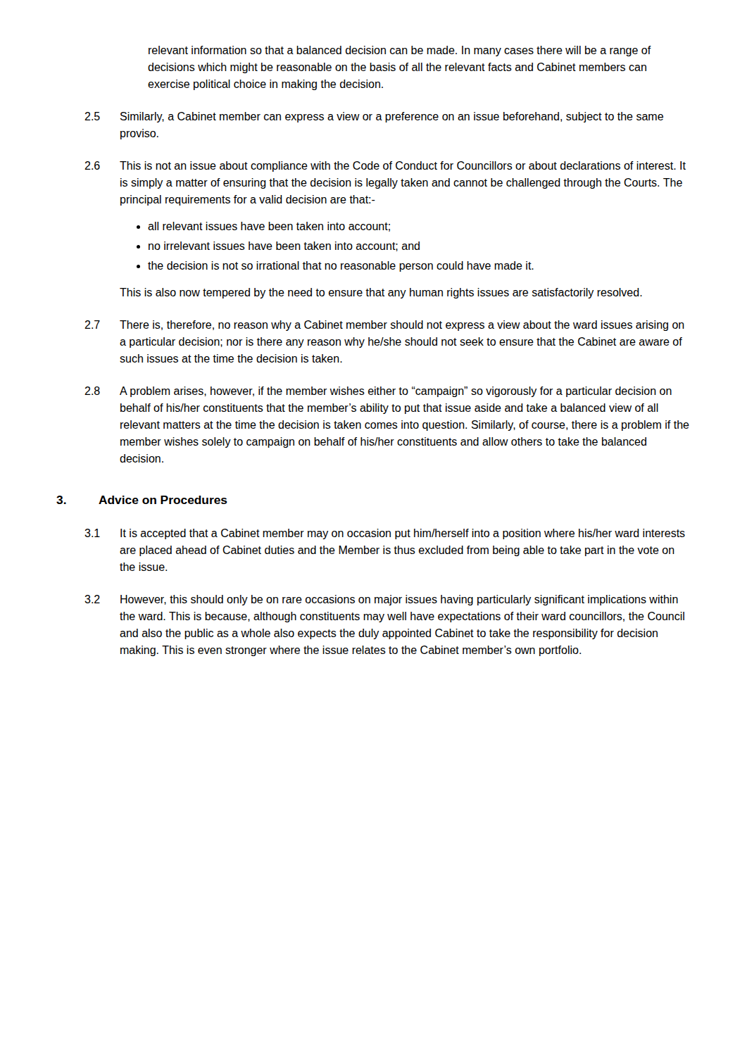relevant information so that a balanced decision can be made. In many cases there will be a range of decisions which might be reasonable on the basis of all the relevant facts and Cabinet members can exercise political choice in making the decision.
2.5
Similarly, a Cabinet member can express a view or a preference on an issue beforehand, subject to the same proviso.
2.6
This is not an issue about compliance with the Code of Conduct for Councillors or about declarations of interest. It is simply a matter of ensuring that the decision is legally taken and cannot be challenged through the Courts. The principal requirements for a valid decision are that:-
all relevant issues have been taken into account;
no irrelevant issues have been taken into account; and
the decision is not so irrational that no reasonable person could have made it.
This is also now tempered by the need to ensure that any human rights issues are satisfactorily resolved.
2.7
There is, therefore, no reason why a Cabinet member should not express a view about the ward issues arising on a particular decision; nor is there any reason why he/she should not seek to ensure that the Cabinet are aware of such issues at the time the decision is taken.
2.8
A problem arises, however, if the member wishes either to “campaign” so vigorously for a particular decision on behalf of his/her constituents that the member’s ability to put that issue aside and take a balanced view of all relevant matters at the time the decision is taken comes into question. Similarly, of course, there is a problem if the member wishes solely to campaign on behalf of his/her constituents and allow others to take the balanced decision.
3. Advice on Procedures
3.1
It is accepted that a Cabinet member may on occasion put him/herself into a position where his/her ward interests are placed ahead of Cabinet duties and the Member is thus excluded from being able to take part in the vote on the issue.
3.2
However, this should only be on rare occasions on major issues having particularly significant implications within the ward. This is because, although constituents may well have expectations of their ward councillors, the Council and also the public as a whole also expects the duly appointed Cabinet to take the responsibility for decision making. This is even stronger where the issue relates to the Cabinet member’s own portfolio.